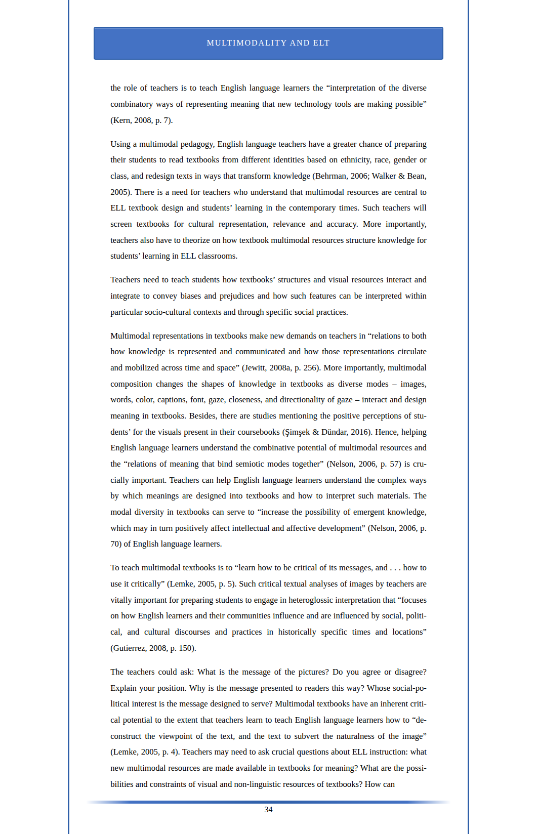MULTIMODALITY AND ELT
the role of teachers is to teach English language learners the “interpretation of the diverse combinatory ways of representing meaning that new technology tools are making possible” (Kern, 2008, p. 7).
Using a multimodal pedagogy, English language teachers have a greater chance of preparing their students to read textbooks from different identities based on ethnicity, race, gender or class, and redesign texts in ways that transform knowledge (Behrman, 2006; Walker & Bean, 2005). There is a need for teachers who understand that multimodal resources are central to ELL textbook design and students’ learning in the contemporary times. Such teachers will screen textbooks for cultural representation, relevance and accuracy. More importantly, teachers also have to theorize on how textbook multimodal resources structure knowledge for students’ learning in ELL classrooms.
Teachers need to teach students how textbooks’ structures and visual resources interact and integrate to convey biases and prejudices and how such features can be interpreted within particular socio-cultural contexts and through specific social practices.
Multimodal representations in textbooks make new demands on teachers in “relations to both how knowledge is represented and communicated and how those representations circulate and mobilized across time and space” (Jewitt, 2008a, p. 256). More importantly, multimodal composition changes the shapes of knowledge in textbooks as diverse modes – images, words, color, captions, font, gaze, closeness, and directionality of gaze – interact and design meaning in textbooks. Besides, there are studies mentioning the positive perceptions of students’ for the visuals present in their coursebooks (Şimşek & Dündar, 2016). Hence, helping English language learners understand the combinative potential of multimodal resources and the “relations of meaning that bind semiotic modes together” (Nelson, 2006, p. 57) is crucially important. Teachers can help English language learners understand the complex ways by which meanings are designed into textbooks and how to interpret such materials. The modal diversity in textbooks can serve to “increase the possibility of emergent knowledge, which may in turn positively affect intellectual and affective development” (Nelson, 2006, p. 70) of English language learners.
To teach multimodal textbooks is to “learn how to be critical of its messages, and . . . how to use it critically” (Lemke, 2005, p. 5). Such critical textual analyses of images by teachers are vitally important for preparing students to engage in heteroglossic interpretation that “focuses on how English learners and their communities influence and are influenced by social, political, and cultural discourses and practices in historically specific times and locations” (Gutíerrez, 2008, p. 150).
The teachers could ask: What is the message of the pictures? Do you agree or disagree? Explain your position. Why is the message presented to readers this way? Whose social-political interest is the message designed to serve? Multimodal textbooks have an inherent critical potential to the extent that teachers learn to teach English language learners how to “deconstruct the viewpoint of the text, and the text to subvert the naturalness of the image” (Lemke, 2005, p. 4). Teachers may need to ask crucial questions about ELL instruction: what new multimodal resources are made available in textbooks for meaning? What are the possibilities and constraints of visual and non-linguistic resources of textbooks? How can
34